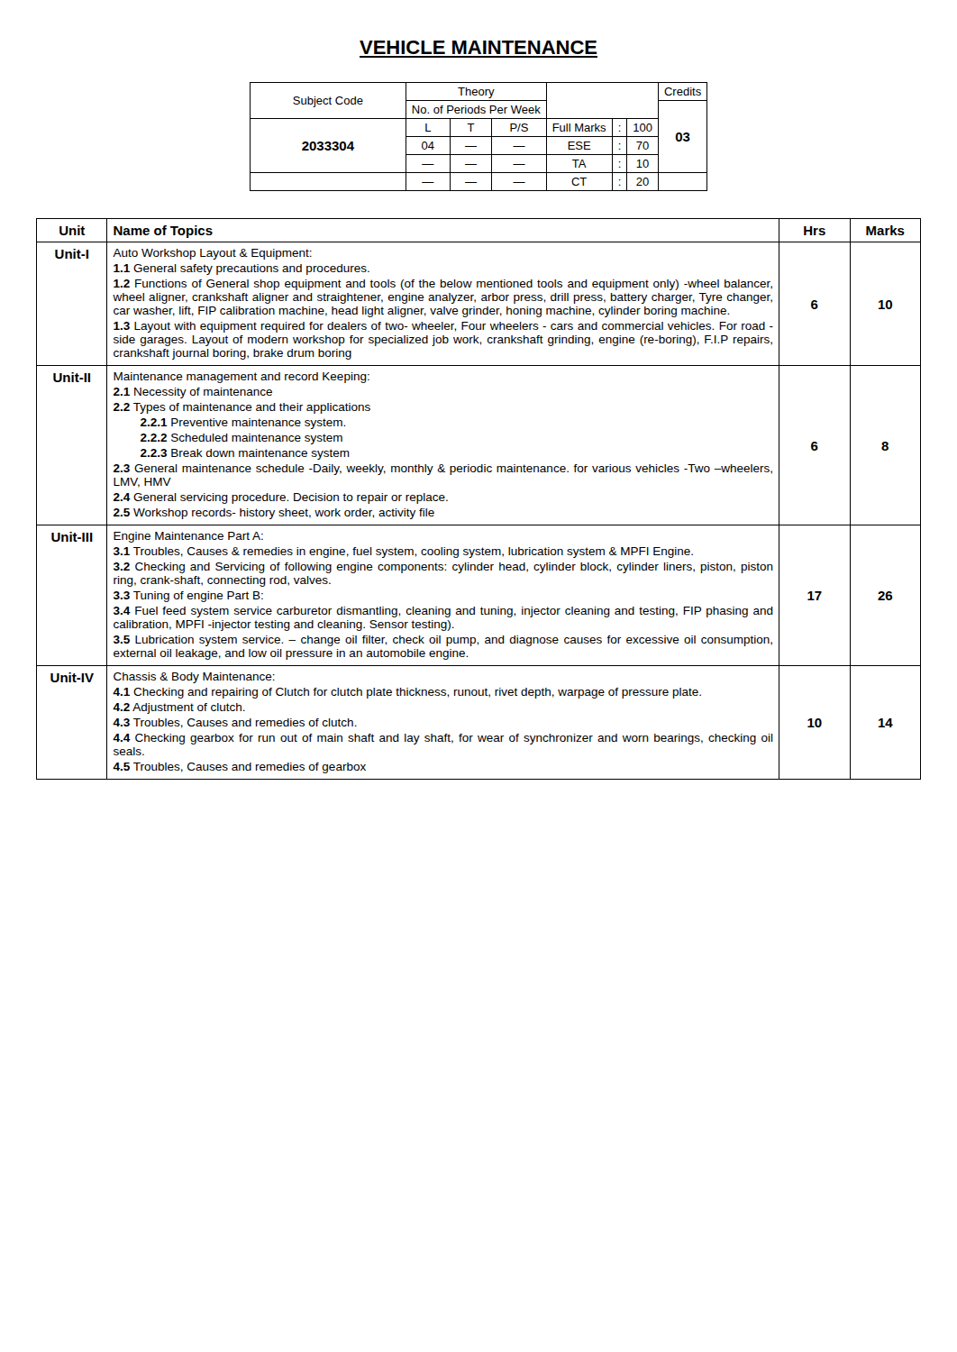VEHICLE MAINTENANCE
| Subject Code | Theory | | Credits |
| No. of Periods Per Week | 03 |
| 2033304 | L | T | P/S | Full Marks | : | 100 |
| 04 | — | — | ESE | : | 70 |
| — | — | — | TA | : | 10 |
| | — | — | — | CT | : | 20 | |
| Unit | Name of Topics | Hrs | Marks |
| --- | --- | --- | --- |
| Unit-I | Auto Workshop Layout & Equipment: 1.1 General safety precautions and procedures. 1.2 Functions of General shop equipment and tools (of the below mentioned tools and equipment only) -wheel balancer, wheel aligner, crankshaft aligner and straightener, engine analyzer, arbor press, drill press, battery charger, Tyre changer, car washer, lift, FIP calibration machine, head light aligner, valve grinder, honing machine, cylinder boring machine. 1.3 Layout with equipment required for dealers of two- wheeler, Four wheelers - cars and commercial vehicles. For road - side garages. Layout of modern workshop for specialized job work, crankshaft grinding, engine (re-boring), F.I.P repairs, crankshaft journal boring, brake drum boring | 6 | 10 |
| Unit-II | Maintenance management and record Keeping: 2.1 Necessity of maintenance 2.2 Types of maintenance and their applications 2.2.1 Preventive maintenance system. 2.2.2 Scheduled maintenance system 2.2.3 Break down maintenance system 2.3 General maintenance schedule -Daily, weekly, monthly & periodic maintenance. for various vehicles -Two –wheelers, LMV, HMV 2.4 General servicing procedure. Decision to repair or replace. 2.5 Workshop records- history sheet, work order, activity file | 6 | 8 |
| Unit-III | Engine Maintenance Part A: 3.1 Troubles, Causes & remedies in engine, fuel system, cooling system, lubrication system & MPFI Engine. 3.2 Checking and Servicing of following engine components: cylinder head, cylinder block, cylinder liners, piston, piston ring, crank-shaft, connecting rod, valves. 3.3 Tuning of engine Part B: 3.4 Fuel feed system service carburetor dismantling, cleaning and tuning, injector cleaning and testing, FIP phasing and calibration, MPFI -injector testing and cleaning. Sensor testing). 3.5 Lubrication system service. – change oil filter, check oil pump, and diagnose causes for excessive oil consumption, external oil leakage, and low oil pressure in an automobile engine. | 17 | 26 |
| Unit-IV | Chassis & Body Maintenance: 4.1 Checking and repairing of Clutch for clutch plate thickness, runout, rivet depth, warpage of pressure plate. 4.2 Adjustment of clutch. 4.3 Troubles, Causes and remedies of clutch. 4.4 Checking gearbox for run out of main shaft and lay shaft, for wear of synchronizer and worn bearings, checking oil seals. 4.5 Troubles, Causes and remedies of gearbox | 10 | 14 |